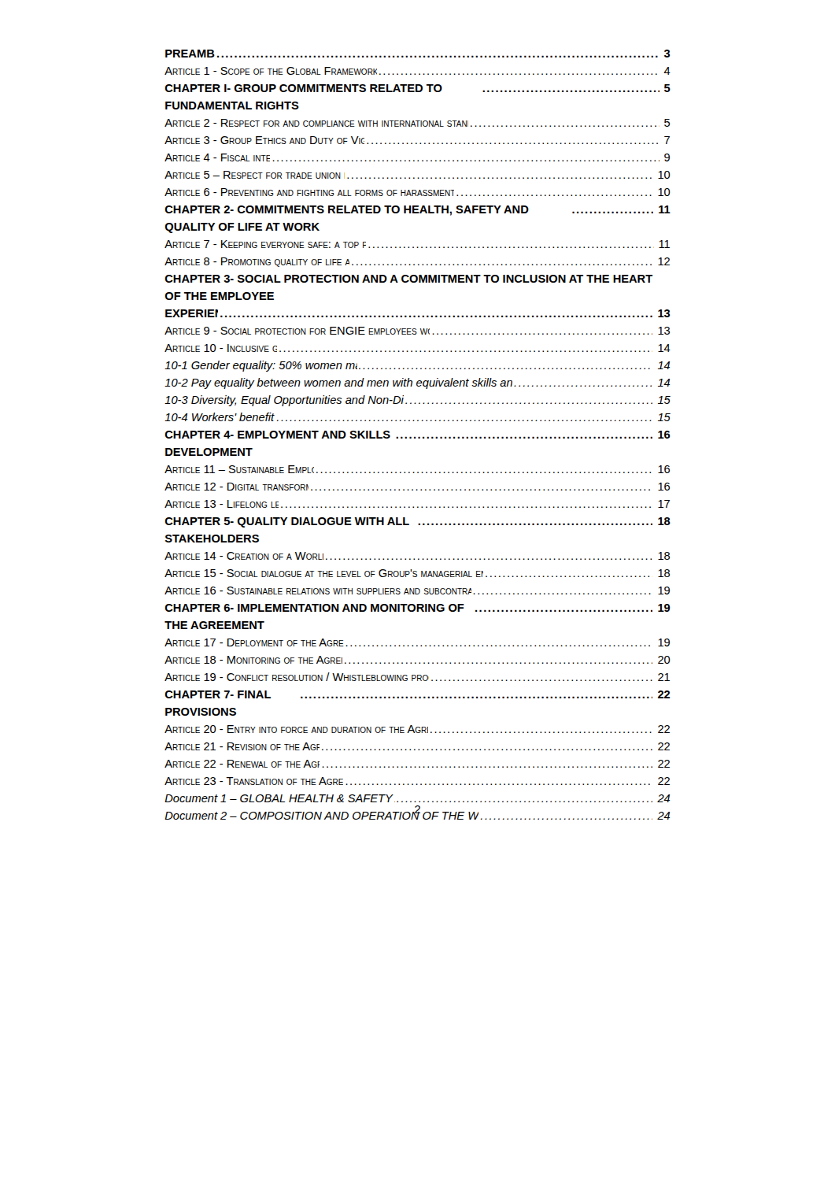Preamble .................................................................................................................................. 3
Article 1 - Scope of the Global Framework Agreement ................................................................................. 4
Chapter I- Group commitments related to fundamental rights ..................................................... 5
Article 2 - Respect for and compliance with international standards ............................................... 5
Article 3 - Group Ethics and Duty of Vigilance ............................................................................. 7
Article 4 - Fiscal integrity ............................................................................................................. 9
Article 5 – Respect for trade union rights ................................................................................. 10
Article 6 - Preventing and fighting all forms of harassment ............................................. 10
Chapter 2- Commitments related to health, safety and quality of life at work ........................ 11
Article 7 - Keeping everyone safe: a top priority. ............................................................................. 11
Article 8 - Promoting quality of life at work ................................................................................. 12
Chapter 3- Social protection and a commitment to inclusion at the heart of the employee experience ......................................................................................................................................... 13
Article 9 - Social protection for ENGIE employees worldwide .......................................................... 13
Article 10 - Inclusive growth ............................................................................................................. 14
10-1 Gender equality: 50% women managers ................................................................................. 14
10-2 Pay equality between women and men with equivalent skills and positions. ..................................... 14
10-3 Diversity, Equal Opportunities and Non-Discrimination ....................................................................... 15
10-4 Workers' benefit plans ............................................................................................................. 15
Chapter 4- Employment and skills development ................................................................................. 16
Article 11 – Sustainable Employment ............................................................................................. 16
Article 12 - Digital transformation ............................................................................................. 16
Article 13 - Lifelong learning ............................................................................................................. 17
Chapter 5- Quality dialogue with all stakeholders ......................................................................... 18
Article 14 - Creation of a World Forum ............................................................................................. 18
Article 15 - Social dialogue at the level of Group's managerial entities. .......................................... 18
Article 16 - Sustainable relations with suppliers and subcontractors ............................................. 19
Chapter 6- Implementation and monitoring of the Agreement ..................................................... 19
Article 17 - Deployment of the Agreement ................................................................................. 19
Article 18 - Monitoring of the Agreement ................................................................................. 20
Article 19 - Conflict resolution / Whistleblowing procedure ......................................................... 21
Chapter 7- Final provisions ............................................................................................................. 22
Article 20 - Entry into force and duration of the Agreement ......................................................... 22
Article 21 - Revision of the Agreement ............................................................................................. 22
Article 22 - Renewal of the Agreement ............................................................................................. 22
Article 23 - Translation of the Agreement ................................................................................. 22
Document 1 – GLOBAL HEALTH & SAFETY AGREEMENT ............................................................................. 24
Document 2 – COMPOSITION AND OPERATION OF THE WORLD FORUM ................................................. 24
2